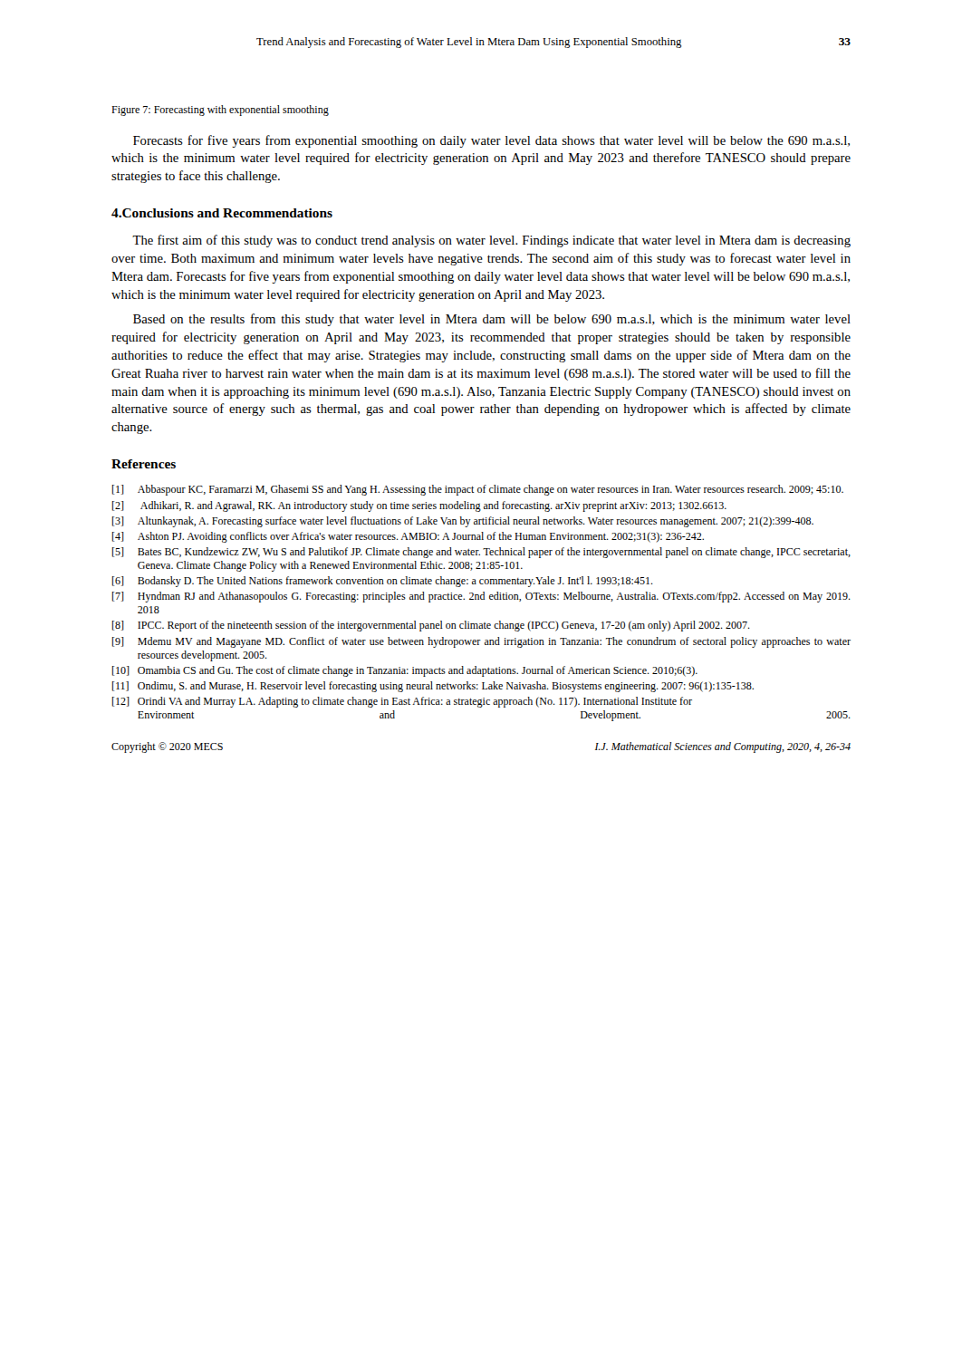Trend Analysis and Forecasting of Water Level in Mtera Dam Using Exponential Smoothing 33
Figure 7: Forecasting with exponential smoothing
Forecasts for five years from exponential smoothing on daily water level data shows that water level will be below the 690 m.a.s.l, which is the minimum water level required for electricity generation on April and May 2023 and therefore TANESCO should prepare strategies to face this challenge.
4.Conclusions and Recommendations
The first aim of this study was to conduct trend analysis on water level. Findings indicate that water level in Mtera dam is decreasing over time. Both maximum and minimum water levels have negative trends. The second aim of this study was to forecast water level in Mtera dam. Forecasts for five years from exponential smoothing on daily water level data shows that water level will be below 690 m.a.s.l, which is the minimum water level required for electricity generation on April and May 2023.
Based on the results from this study that water level in Mtera dam will be below 690 m.a.s.l, which is the minimum water level required for electricity generation on April and May 2023, its recommended that proper strategies should be taken by responsible authorities to reduce the effect that may arise. Strategies may include, constructing small dams on the upper side of Mtera dam on the Great Ruaha river to harvest rain water when the main dam is at its maximum level (698 m.a.s.l). The stored water will be used to fill the main dam when it is approaching its minimum level (690 m.a.s.l). Also, Tanzania Electric Supply Company (TANESCO) should invest on alternative source of energy such as thermal, gas and coal power rather than depending on hydropower which is affected by climate change.
References
[1] Abbaspour KC, Faramarzi M, Ghasemi SS and Yang H. Assessing the impact of climate change on water resources in Iran. Water resources research. 2009; 45:10.
[2] Adhikari, R. and Agrawal, RK. An introductory study on time series modeling and forecasting. arXiv preprint arXiv: 2013; 1302.6613.
[3] Altunkaynak, A. Forecasting surface water level fluctuations of Lake Van by artificial neural networks. Water resources management. 2007; 21(2):399-408.
[4] Ashton PJ. Avoiding conflicts over Africa's water resources. AMBIO: A Journal of the Human Environment. 2002;31(3): 236-242.
[5] Bates BC, Kundzewicz ZW, Wu S and Palutikof JP. Climate change and water. Technical paper of the intergovernmental panel on climate change, IPCC secretariat, Geneva. Climate Change Policy with a Renewed Environmental Ethic. 2008; 21:85-101.
[6] Bodansky D. The United Nations framework convention on climate change: a commentary.Yale J. Int'l l. 1993;18:451.
[7] Hyndman RJ and Athanasopoulos G. Forecasting: principles and practice. 2nd edition, OTexts: Melbourne, Australia. OTexts.com/fpp2. Accessed on May 2019. 2018
[8] IPCC. Report of the nineteenth session of the intergovernmental panel on climate change (IPCC) Geneva, 17-20 (am only) April 2002. 2007.
[9] Mdemu MV and Magayane MD. Conflict of water use between hydropower and irrigation in Tanzania: The conundrum of sectoral policy approaches to water resources development. 2005.
[10] Omambia CS and Gu. The cost of climate change in Tanzania: impacts and adaptations. Journal of American Science. 2010;6(3).
[11] Ondimu, S. and Murase, H. Reservoir level forecasting using neural networks: Lake Naivasha. Biosystems engineering. 2007: 96(1):135-138.
[12] Orindi VA and Murray LA. Adapting to climate change in East Africa: a strategic approach (No. 117). International Institute for Environment and Development. 2005.
Copyright © 2020 MECS I.J. Mathematical Sciences and Computing, 2020, 4, 26-34